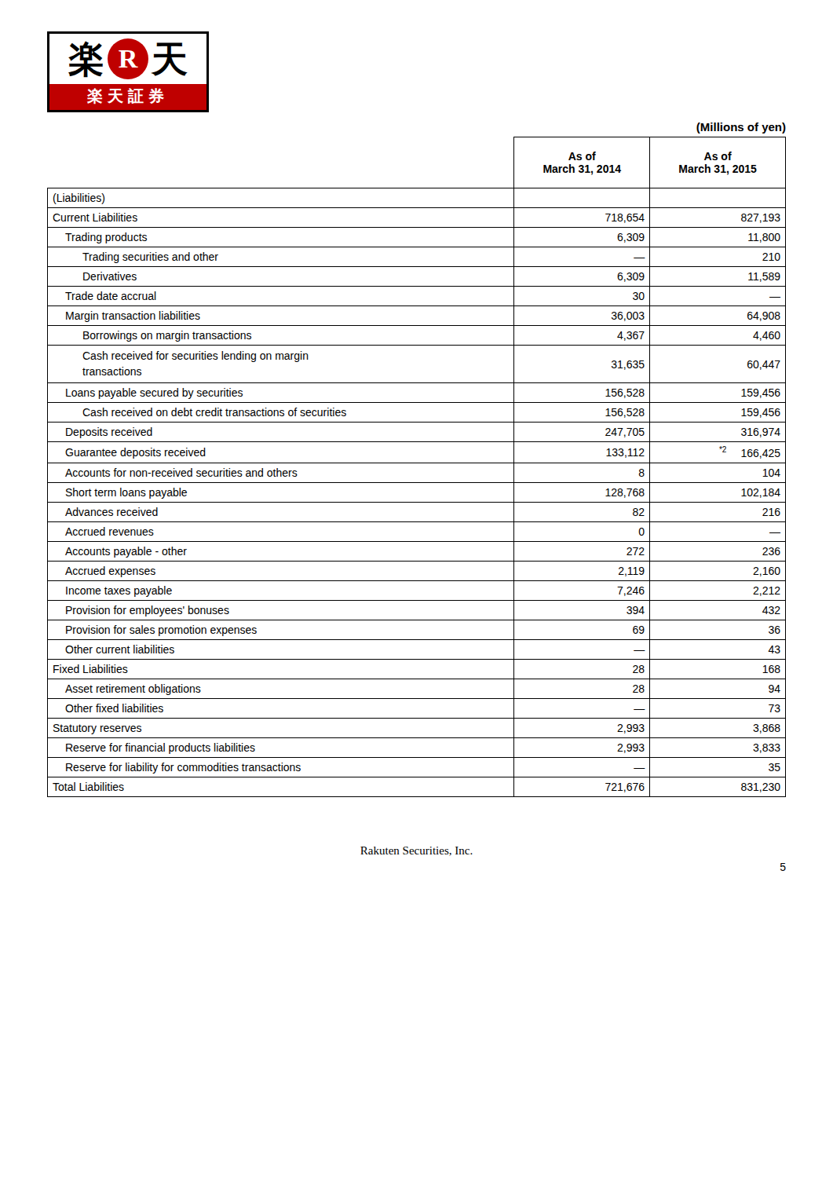楽 R 天
楽天証券
(Millions of yen)
| | As of March 31, 2014 | As of March 31, 2015 |
| --- | --- | --- |
| (Liabilities) | | |
| Current Liabilities | 718,654 | 827,193 |
| Trading products | 6,309 | 11,800 |
| Trading securities and other | — | 210 |
| Derivatives | 6,309 | 11,589 |
| Trade date accrual | 30 | — |
| Margin transaction liabilities | 36,003 | 64,908 |
| Borrowings on margin transactions | 4,367 | 4,460 |
| Cash received for securities lending on margin transactions | 31,635 | 60,447 |
| Loans payable secured by securities | 156,528 | 159,456 |
| Cash received on debt credit transactions of securities | 156,528 | 159,456 |
| Deposits received | 247,705 | 316,974 |
| Guarantee deposits received | 133,112 | *2 166,425 |
| Accounts for non-received securities and others | 8 | 104 |
| Short term loans payable | 128,768 | 102,184 |
| Advances received | 82 | 216 |
| Accrued revenues | 0 | — |
| Accounts payable - other | 272 | 236 |
| Accrued expenses | 2,119 | 2,160 |
| Income taxes payable | 7,246 | 2,212 |
| Provision for employees' bonuses | 394 | 432 |
| Provision for sales promotion expenses | 69 | 36 |
| Other current liabilities | — | 43 |
| Fixed Liabilities | 28 | 168 |
| Asset retirement obligations | 28 | 94 |
| Other fixed liabilities | — | 73 |
| Statutory reserves | 2,993 | 3,868 |
| Reserve for financial products liabilities | 2,993 | 3,833 |
| Reserve for liability for commodities transactions | — | 35 |
| Total Liabilities | 721,676 | 831,230 |
Rakuten Securities, Inc.
5